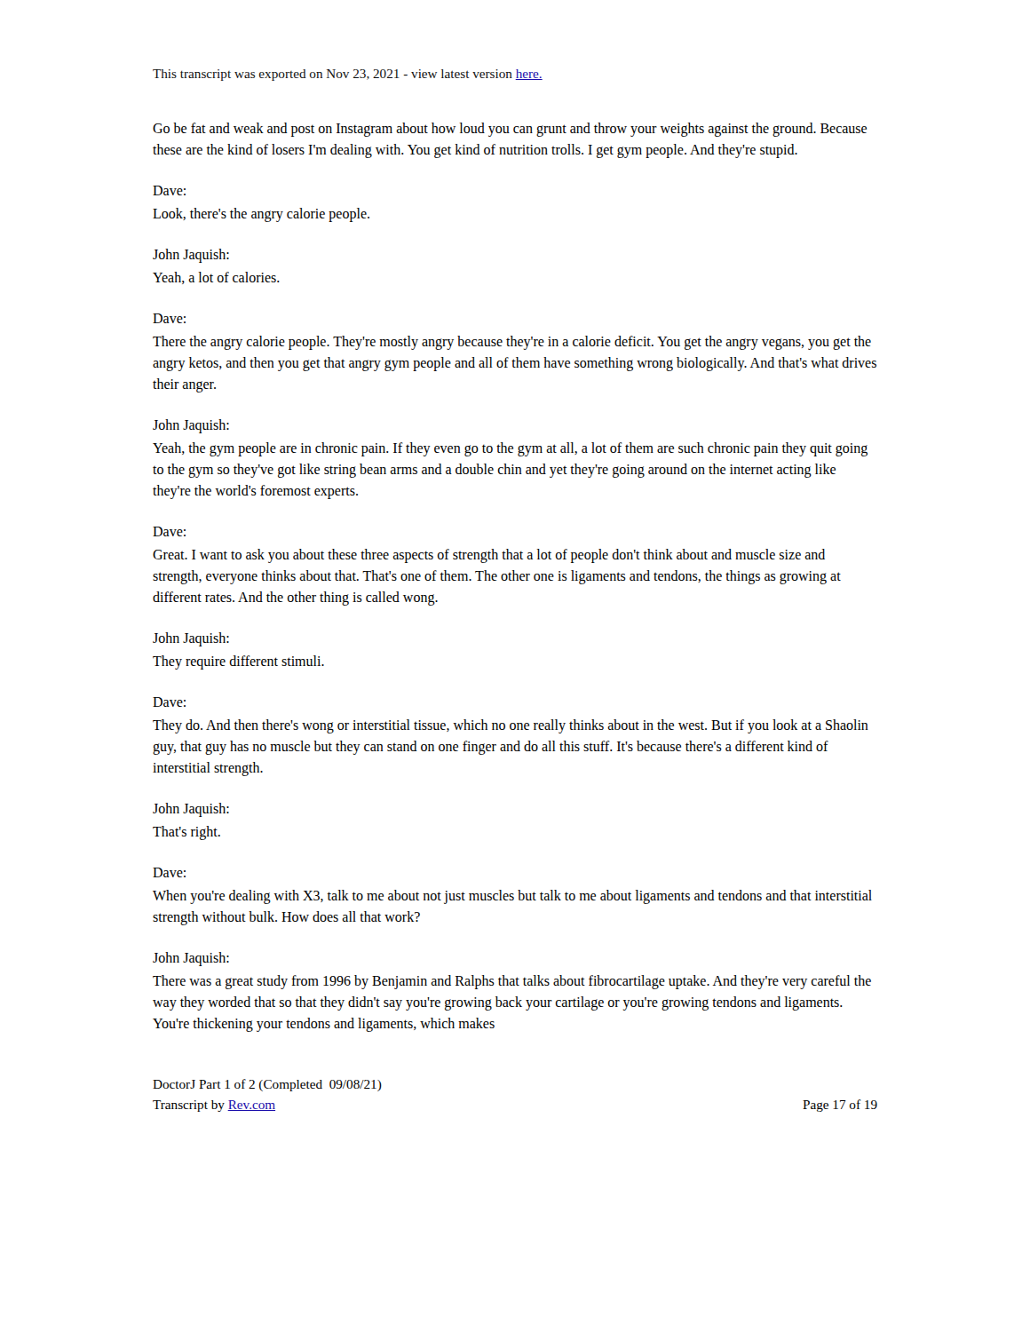This transcript was exported on Nov 23, 2021 - view latest version here.
Go be fat and weak and post on Instagram about how loud you can grunt and throw your weights against the ground. Because these are the kind of losers I'm dealing with. You get kind of nutrition trolls. I get gym people. And they're stupid.
Dave:
Look, there's the angry calorie people.
John Jaquish:
Yeah, a lot of calories.
Dave:
There the angry calorie people. They're mostly angry because they're in a calorie deficit. You get the angry vegans, you get the angry ketos, and then you get that angry gym people and all of them have something wrong biologically. And that's what drives their anger.
John Jaquish:
Yeah, the gym people are in chronic pain. If they even go to the gym at all, a lot of them are such chronic pain they quit going to the gym so they've got like string bean arms and a double chin and yet they're going around on the internet acting like they're the world's foremost experts.
Dave:
Great. I want to ask you about these three aspects of strength that a lot of people don't think about and muscle size and strength, everyone thinks about that. That's one of them. The other one is ligaments and tendons, the things as growing at different rates. And the other thing is called wong.
John Jaquish:
They require different stimuli.
Dave:
They do. And then there's wong or interstitial tissue, which no one really thinks about in the west. But if you look at a Shaolin guy, that guy has no muscle but they can stand on one finger and do all this stuff. It's because there's a different kind of interstitial strength.
John Jaquish:
That's right.
Dave:
When you're dealing with X3, talk to me about not just muscles but talk to me about ligaments and tendons and that interstitial strength without bulk. How does all that work?
John Jaquish:
There was a great study from 1996 by Benjamin and Ralphs that talks about fibrocartilage uptake. And they're very careful the way they worded that so that they didn't say you're growing back your cartilage or you're growing tendons and ligaments. You're thickening your tendons and ligaments, which makes
DoctorJ Part 1 of 2 (Completed 09/08/21)
Transcript by Rev.com
Page 17 of 19